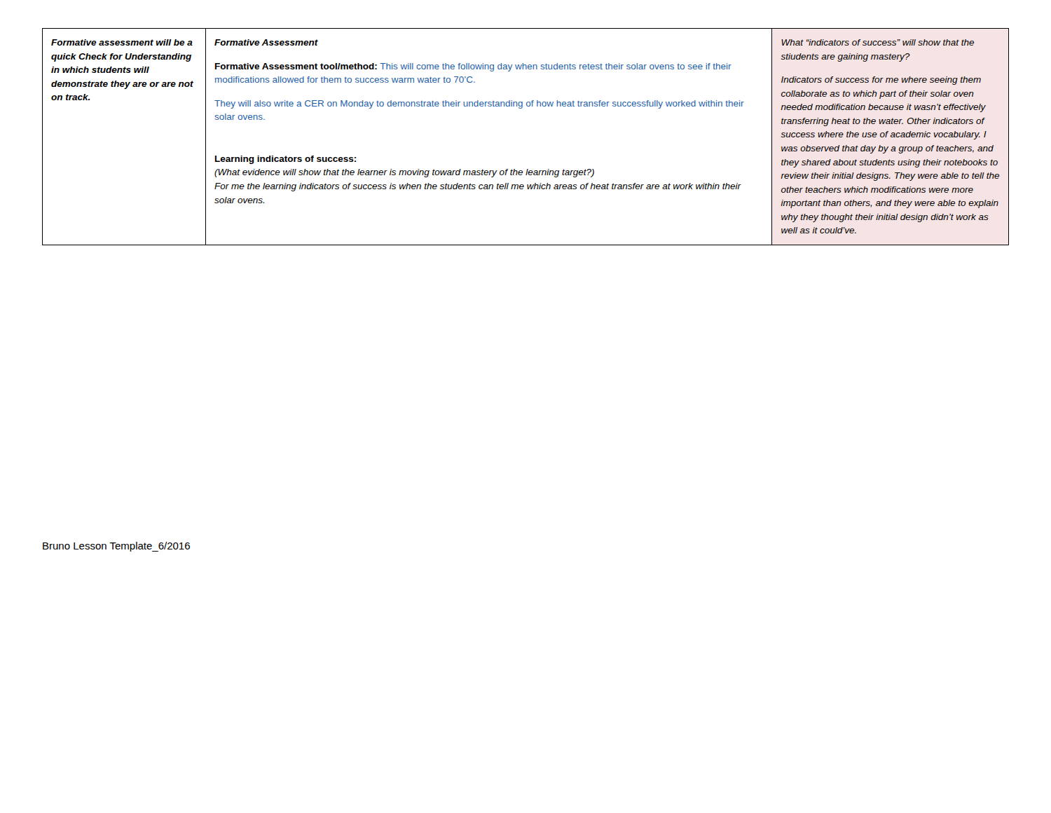| Formative assessment will be a quick Check for Understanding in which students will demonstrate they are or are not on track. | Formative Assessment Formative Assessment tool/method: This will come the following day when students retest their solar ovens to see if their modifications allowed for them to success warm water to 70’C. They will also write a CER on Monday to demonstrate their understanding of how heat transfer successfully worked within their solar ovens. Learning indicators of success: (What evidence will show that the learner is moving toward mastery of the learning target?) For me the learning indicators of success is when the students can tell me which areas of heat transfer are at work within their solar ovens. | What “indicators of success” will show that the stiudents are gaining mastery? Indicators of success for me where seeing them collaborate as to which part of their solar oven needed modification because it wasn’t effectively transferring heat to the water. Other indicators of success where the use of academic vocabulary. I was observed that day by a group of teachers, and they shared about students using their notebooks to review their initial designs. They were able to tell the other teachers which modifications were more important than others, and they were able to explain why they thought their initial design didn’t work as well as it could’ve. |
Bruno Lesson Template_6/2016